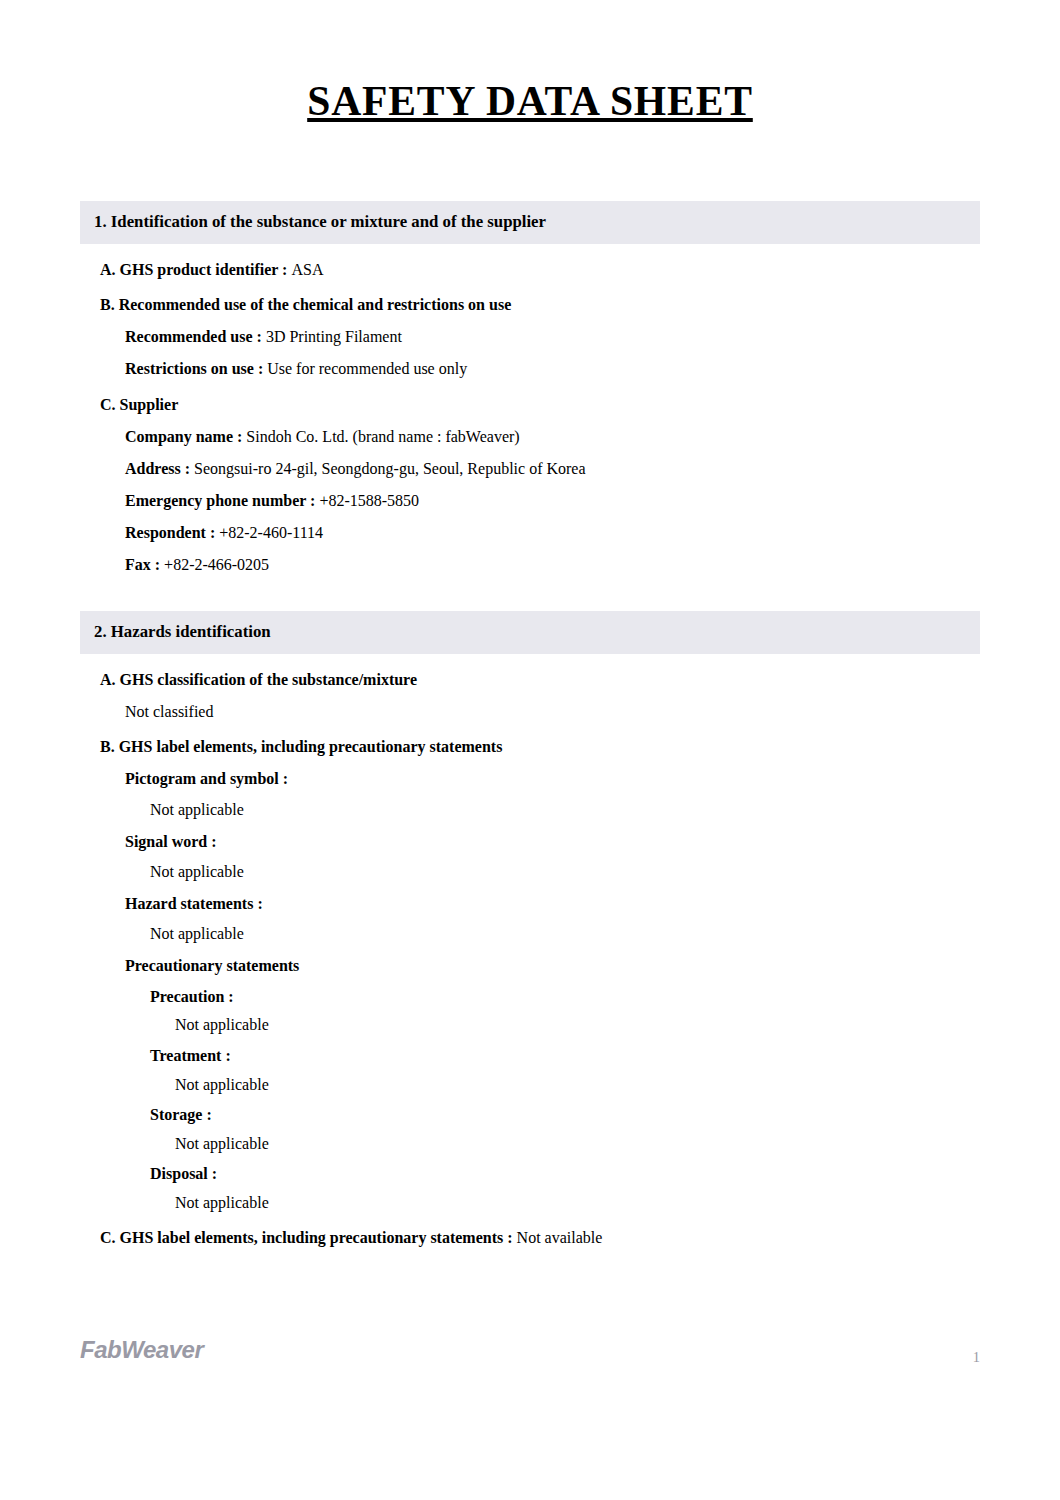SAFETY DATA SHEET
1. Identification of the substance or mixture and of the supplier
A. GHS product identifier : ASA
B. Recommended use of the chemical and restrictions on use
Recommended use : 3D Printing Filament
Restrictions on use : Use for recommended use only
C. Supplier
Company name : Sindoh Co. Ltd. (brand name : fabWeaver)
Address : Seongsui-ro 24-gil, Seongdong-gu, Seoul, Republic of Korea
Emergency phone number : +82-1588-5850
Respondent : +82-2-460-1114
Fax : +82-2-466-0205
2. Hazards identification
A. GHS classification of the substance/mixture
Not classified
B. GHS label elements, including precautionary statements
Pictogram and symbol :
Not applicable
Signal word :
Not applicable
Hazard statements :
Not applicable
Precautionary statements
Precaution :
Not applicable
Treatment :
Not applicable
Storage :
Not applicable
Disposal :
Not applicable
C. GHS label elements, including precautionary statements : Not available
FabWeaver
1